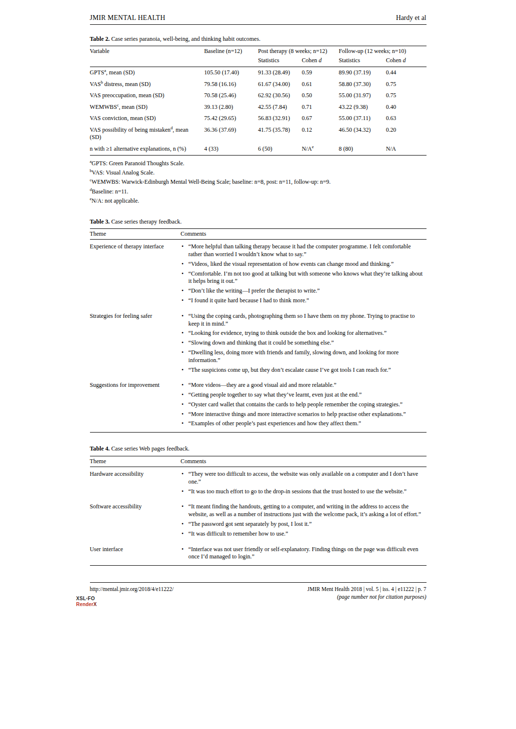JMIR MENTAL HEALTH Hardy et al
Table 2. Case series paranoia, well-being, and thinking habit outcomes.
| Variable | Baseline (n=12) | Post therapy (8 weeks; n=12) | Follow-up (12 weeks; n=10) |
| --- | --- | --- | --- |
| | | Statistics | Cohen d | Statistics | Cohen d |
| GPTS a , mean (SD) | 105.50 (17.40) | 91.33 (28.49) | 0.59 | 89.90 (37.19) | 0.44 |
| VAS b distress, mean (SD) | 79.58 (16.16) | 61.67 (34.00) | 0.61 | 58.80 (37.30) | 0.75 |
| VAS preoccupation, mean (SD) | 70.58 (25.46) | 62.92 (30.56) | 0.50 | 55.00 (31.97) | 0.75 |
| WEMWBS c , mean (SD) | 39.13 (2.80) | 42.55 (7.84) | 0.71 | 43.22 (9.38) | 0.40 |
| VAS conviction, mean (SD) | 75.42 (29.65) | 56.83 (32.91) | 0.67 | 55.00 (37.11) | 0.63 |
| VAS possibility of being mistaken d , mean (SD) | 36.36 (37.69) | 41.75 (35.78) | 0.12 | 46.50 (34.32) | 0.20 |
| n with ≥1 alternative explanations, n (%) | 4 (33) | 6 (50) | N/A e | 8 (80) | N/A |
aGPTS: Green Paranoid Thoughts Scale.
bVAS: Visual Analog Scale.
cWEMWBS: Warwick-Edinburgh Mental Well-Being Scale; baseline: n=8, post: n=11, follow-up: n=9.
dBaseline: n=11.
eN/A: not applicable.
Table 3. Case series therapy feedback.
| Theme | Comments |
| --- | --- |
| Experience of therapy interface | “More helpful than talking therapy because it had the computer programme. I felt comfortable rather than worried I wouldn’t know what to say.” “Videos, liked the visual representation of how events can change mood and thinking.” “Comfortable. I’m not too good at talking but with someone who knows what they’re talking about it helps bring it out.” “Don’t like the writing—I prefer the therapist to write.” “I found it quite hard because I had to think more.” |
| Strategies for feeling safer | “Using the coping cards, photographing them so I have them on my phone. Trying to practise to keep it in mind.” “Looking for evidence, trying to think outside the box and looking for alternatives.” “Slowing down and thinking that it could be something else.” “Dwelling less, doing more with friends and family, slowing down, and looking for more information.” “The suspicions come up, but they don’t escalate cause I’ve got tools I can reach for.” |
| Suggestions for improvement | “More videos—they are a good visual aid and more relatable.” “Getting people together to say what they’ve learnt, even just at the end.” “Oyster card wallet that contains the cards to help people remember the coping strategies.” “More interactive things and more interactive scenarios to help practise other explanations.” “Examples of other people’s past experiences and how they affect them.” |
Table 4. Case series Web pages feedback.
| Theme | Comments |
| --- | --- |
| Hardware accessibility | “They were too difficult to access, the website was only available on a computer and I don’t have one.” “It was too much effort to go to the drop-in sessions that the trust hosted to use the website.” |
| Software accessibility | “It meant finding the handouts, getting to a computer, and writing in the address to access the website, as well as a number of instructions just with the welcome pack, it’s asking a lot of effort.” “The password got sent separately by post, I lost it.” “It was difficult to remember how to use.” |
| User interface | “Interface was not user friendly or self-explanatory. Finding things on the page was difficult even once I’d managed to login.” |
XSL•FO
RenderX
http://mental.jmir.org/2018/4/e11222/
JMIR Ment Health 2018 | vol. 5 | iss. 4 | e11222 | p. 7
(page number not for citation purposes)